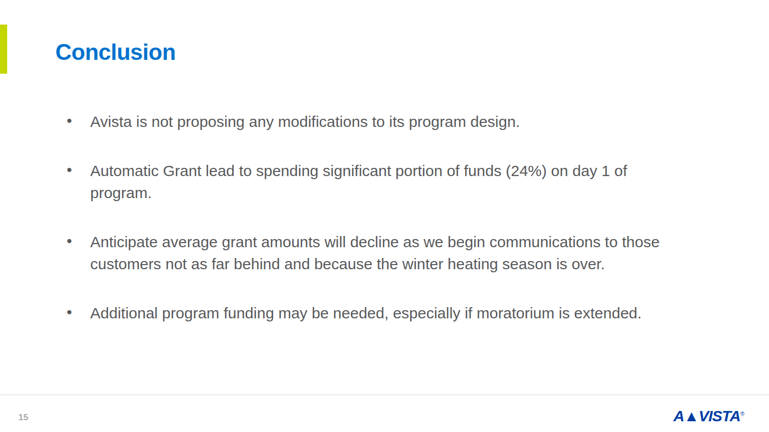Conclusion
Avista is not proposing any modifications to its program design.
Automatic Grant lead to spending significant portion of funds (24%) on day 1 of program.
Anticipate average grant amounts will decline as we begin communications to those customers not as far behind and because the winter heating season is over.
Additional program funding may be needed, especially if moratorium is extended.
15
A▲VISTA®